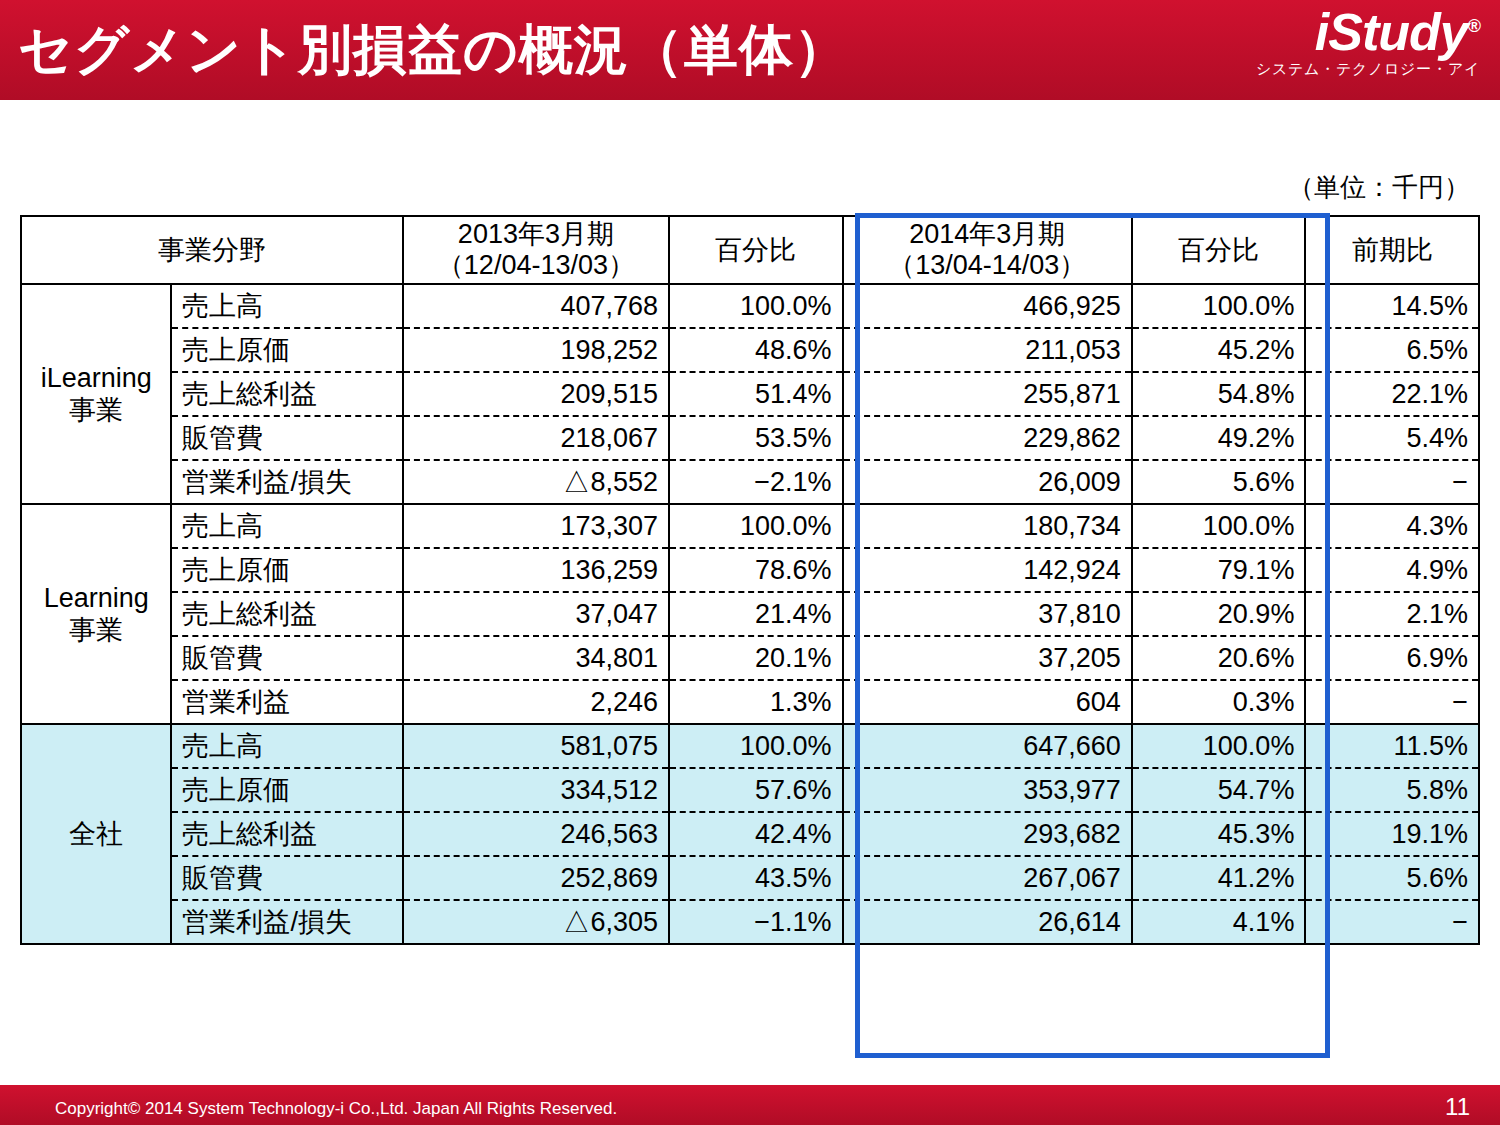セグメント別損益の概況（単体）
iStudy®
システム・テクノロジー・アイ
（単位：千円）
| 事業分野 | 2013年3月期 （12/04-13/03） | 百分比 | 2014年3月期 （13/04-14/03） | 百分比 | 前期比 |
| --- | --- | --- | --- | --- | --- |
| iLearning 事業 | 売上高 | 407,768 | 100.0% | 466,925 | 100.0% | 14.5% |
| 売上原価 | 198,252 | 48.6% | 211,053 | 45.2% | 6.5% |
| 売上総利益 | 209,515 | 51.4% | 255,871 | 54.8% | 22.1% |
| 販管費 | 218,067 | 53.5% | 229,862 | 49.2% | 5.4% |
| 営業利益/損失 | △8,552 | −2.1% | 26,009 | 5.6% | − |
| Learning 事業 | 売上高 | 173,307 | 100.0% | 180,734 | 100.0% | 4.3% |
| 売上原価 | 136,259 | 78.6% | 142,924 | 79.1% | 4.9% |
| 売上総利益 | 37,047 | 21.4% | 37,810 | 20.9% | 2.1% |
| 販管費 | 34,801 | 20.1% | 37,205 | 20.6% | 6.9% |
| 営業利益 | 2,246 | 1.3% | 604 | 0.3% | − |
| 全社 | 売上高 | 581,075 | 100.0% | 647,660 | 100.0% | 11.5% |
| 売上原価 | 334,512 | 57.6% | 353,977 | 54.7% | 5.8% |
| 売上総利益 | 246,563 | 42.4% | 293,682 | 45.3% | 19.1% |
| 販管費 | 252,869 | 43.5% | 267,067 | 41.2% | 5.6% |
| 営業利益/損失 | △6,305 | −1.1% | 26,614 | 4.1% | − |
Copyright© 2014 System Technology-i Co.,Ltd. Japan All Rights Reserved.
11